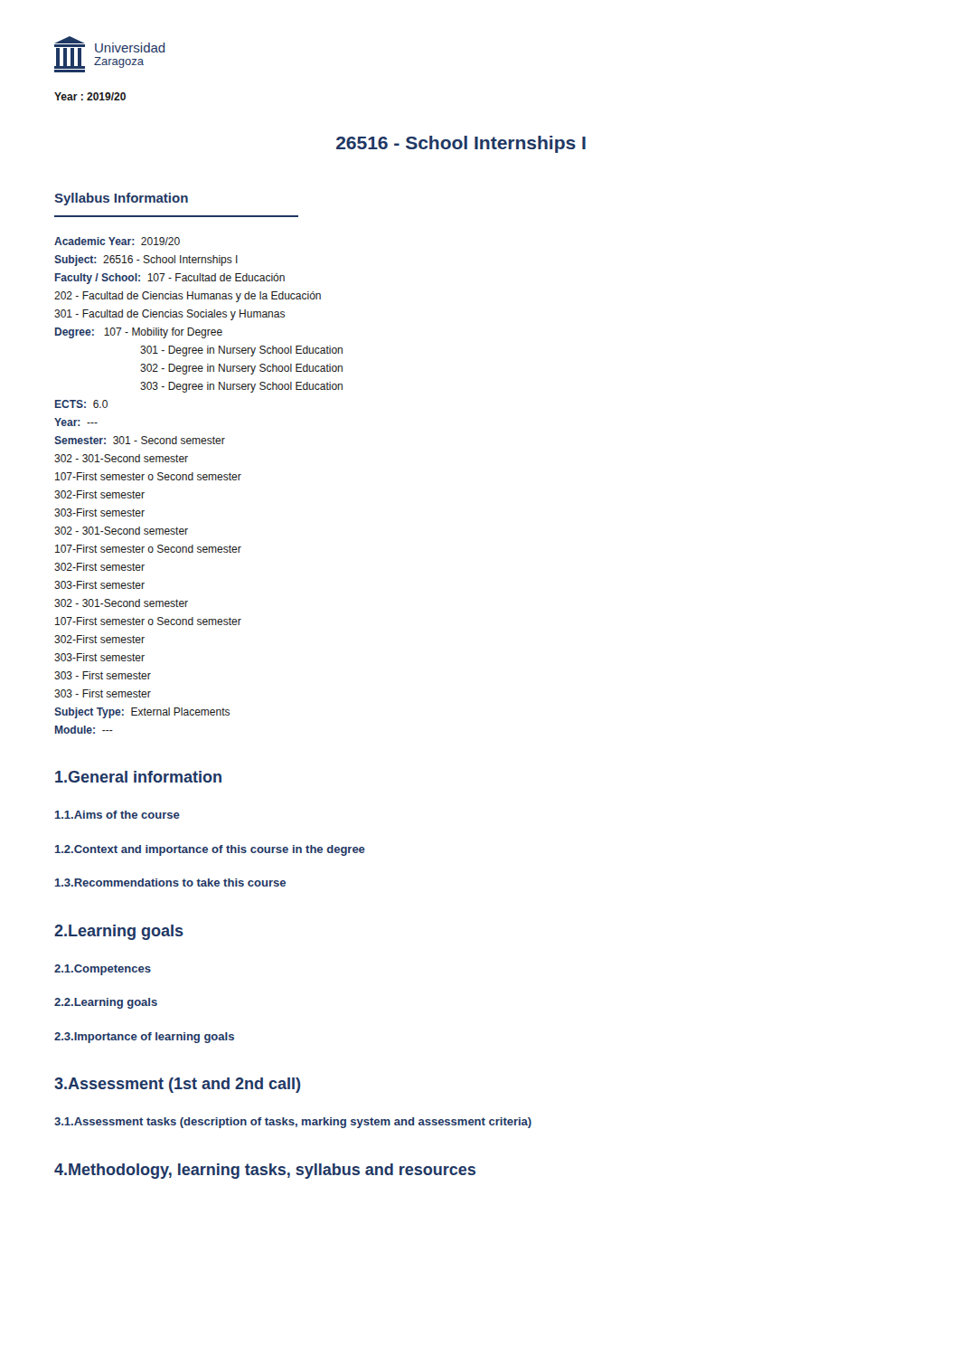Universidad
Zaragoza
Year : 2019/20
26516 - School Internships I
Syllabus Information
Academic Year: 2019/20
Subject: 26516 - School Internships I
Faculty / School: 107 - Facultad de Educación
202 - Facultad de Ciencias Humanas y de la Educación
301 - Facultad de Ciencias Sociales y Humanas
Degree: 107 - Mobility for Degree
301 - Degree in Nursery School Education
302 - Degree in Nursery School Education
303 - Degree in Nursery School Education
ECTS: 6.0
Year: ---
Semester: 301 - Second semester
302 - 301-Second semester
107-First semester o Second semester
302-First semester
303-First semester
302 - 301-Second semester
107-First semester o Second semester
302-First semester
303-First semester
302 - 301-Second semester
107-First semester o Second semester
302-First semester
303-First semester
303 - First semester
303 - First semester
Subject Type: External Placements
Module: ---
1.General information
1.1.Aims of the course
1.2.Context and importance of this course in the degree
1.3.Recommendations to take this course
2.Learning goals
2.1.Competences
2.2.Learning goals
2.3.Importance of learning goals
3.Assessment (1st and 2nd call)
3.1.Assessment tasks (description of tasks, marking system and assessment criteria)
4.Methodology, learning tasks, syllabus and resources